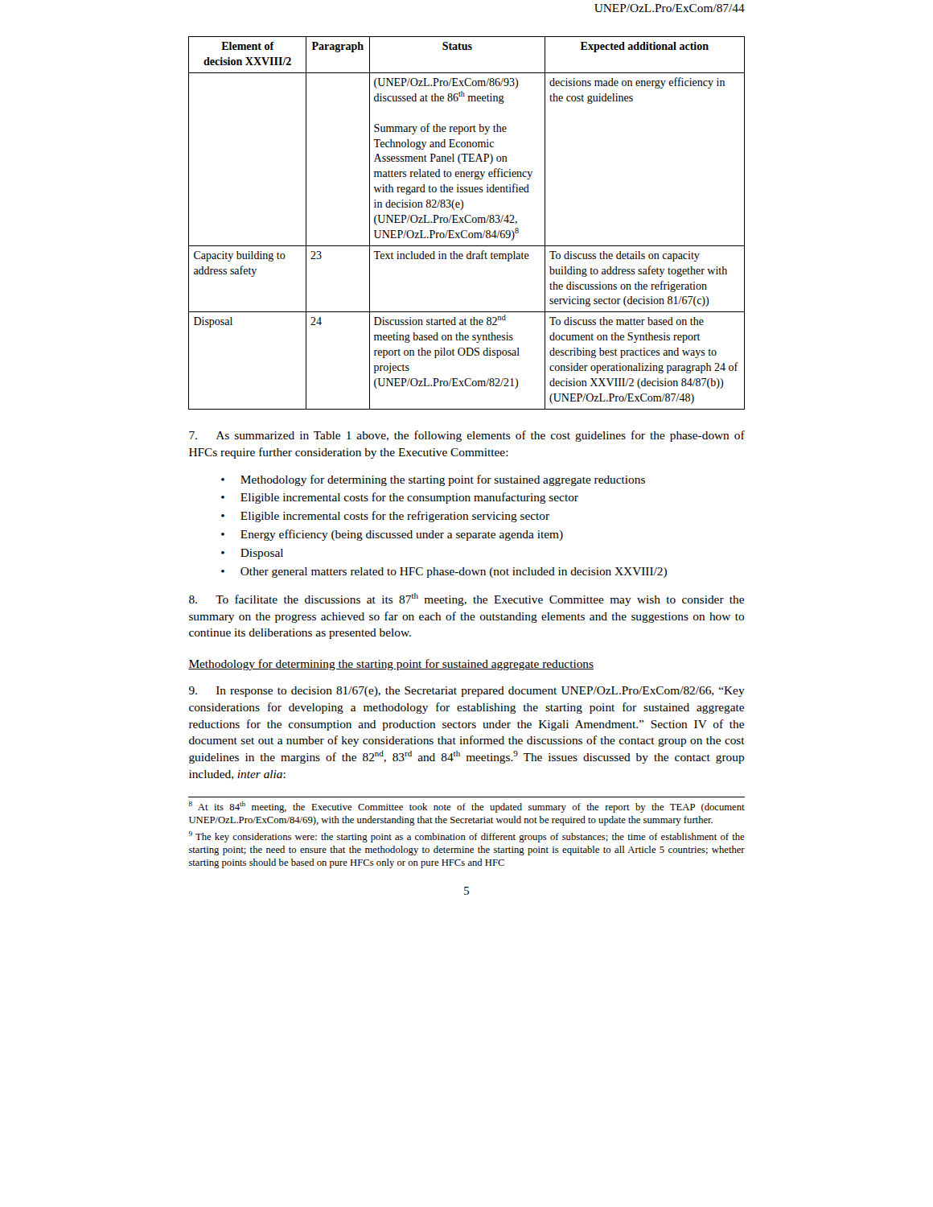UNEP/OzL.Pro/ExCom/87/44
| Element of decision XXVIII/2 | Paragraph | Status | Expected additional action |
| --- | --- | --- | --- |
| | | (UNEP/OzL.Pro/ExCom/86/93) discussed at the 86 th meeting Summary of the report by the Technology and Economic Assessment Panel (TEAP) on matters related to energy efficiency with regard to the issues identified in decision 82/83(e) (UNEP/OzL.Pro/ExCom/83/42, UNEP/OzL.Pro/ExCom/84/69) 8 | decisions made on energy efficiency in the cost guidelines |
| Capacity building to address safety | 23 | Text included in the draft template | To discuss the details on capacity building to address safety together with the discussions on the refrigeration servicing sector (decision 81/67(c)) |
| Disposal | 24 | Discussion started at the 82 nd meeting based on the synthesis report on the pilot ODS disposal projects (UNEP/OzL.Pro/ExCom/82/21) | To discuss the matter based on the document on the Synthesis report describing best practices and ways to consider operationalizing paragraph 24 of decision XXVIII/2 (decision 84/87(b)) (UNEP/OzL.Pro/ExCom/87/48) |
7. As summarized in Table 1 above, the following elements of the cost guidelines for the phase-down of HFCs require further consideration by the Executive Committee:
Methodology for determining the starting point for sustained aggregate reductions
Eligible incremental costs for the consumption manufacturing sector
Eligible incremental costs for the refrigeration servicing sector
Energy efficiency (being discussed under a separate agenda item)
Disposal
Other general matters related to HFC phase-down (not included in decision XXVIII/2)
8. To facilitate the discussions at its 87th meeting, the Executive Committee may wish to consider the summary on the progress achieved so far on each of the outstanding elements and the suggestions on how to continue its deliberations as presented below.
Methodology for determining the starting point for sustained aggregate reductions
9. In response to decision 81/67(e), the Secretariat prepared document UNEP/OzL.Pro/ExCom/82/66, “Key considerations for developing a methodology for establishing the starting point for sustained aggregate reductions for the consumption and production sectors under the Kigali Amendment.” Section IV of the document set out a number of key considerations that informed the discussions of the contact group on the cost guidelines in the margins of the 82nd, 83rd and 84th meetings.9 The issues discussed by the contact group included, inter alia:
8 At its 84th meeting, the Executive Committee took note of the updated summary of the report by the TEAP (document UNEP/OzL.Pro/ExCom/84/69), with the understanding that the Secretariat would not be required to update the summary further.
9 The key considerations were: the starting point as a combination of different groups of substances; the time of establishment of the starting point; the need to ensure that the methodology to determine the starting point is equitable to all Article 5 countries; whether starting points should be based on pure HFCs only or on pure HFCs and HFC
5